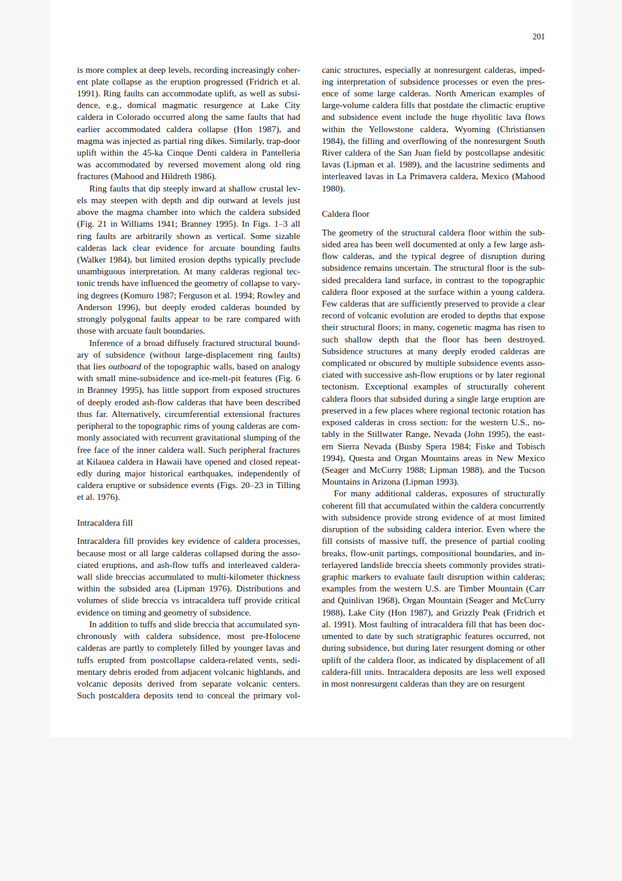201
is more complex at deep levels, recording increasingly coherent plate collapse as the eruption progressed (Fridrich et al. 1991). Ring faults can accommodate uplift, as well as subsidence, e.g., domical magmatic resurgence at Lake City caldera in Colorado occurred along the same faults that had earlier accommodated caldera collapse (Hon 1987), and magma was injected as partial ring dikes. Similarly, trap-door uplift within the 45-ka Cinque Denti caldera in Pantelleria was accommodated by reversed movement along old ring fractures (Mahood and Hildreth 1986).
Ring faults that dip steeply inward at shallow crustal levels may steepen with depth and dip outward at levels just above the magma chamber into which the caldera subsided (Fig. 21 in Williams 1941; Branney 1995). In Figs. 1–3 all ring faults are arbitrarily shown as vertical. Some sizable calderas lack clear evidence for arcuate bounding faults (Walker 1984), but limited erosion depths typically preclude unambiguous interpretation. At many calderas regional tectonic trends have influenced the geometry of collapse to varying degrees (Komuro 1987; Ferguson et al. 1994; Rowley and Anderson 1996), but deeply eroded calderas bounded by strongly polygonal faults appear to be rare compared with those with arcuate fault boundaries.
Inference of a broad diffusely fractured structural boundary of subsidence (without large-displacement ring faults) that lies outboard of the topographic walls, based on analogy with small mine-subsidence and ice-melt-pit features (Fig. 6 in Branney 1995), has little support from exposed structures of deeply eroded ash-flow calderas that have been described thus far. Alternatively, circumferential extensional fractures peripheral to the topographic rims of young calderas are commonly associated with recurrent gravitational slumping of the free face of the inner caldera wall. Such peripheral fractures at Kilauea caldera in Hawaii have opened and closed repeatedly during major historical earthquakes, independently of caldera eruptive or subsidence events (Figs. 20–23 in Tilling et al. 1976).
Intracaldera fill
Intracaldera fill provides key evidence of caldera processes, because most or all large calderas collapsed during the associated eruptions, and ash-flow tuffs and interleaved caldera-wall slide breccias accumulated to multi-kilometer thickness within the subsided area (Lipman 1976). Distributions and volumes of slide breccia vs intracaldera tuff provide critical evidence on timing and geometry of subsidence.
In addition to tuffs and slide breccia that accumulated synchronously with caldera subsidence, most pre-Holocene calderas are partly to completely filled by younger lavas and tuffs erupted from postcollapse caldera-related vents, sedimentary debris eroded from adjacent volcanic highlands, and volcanic deposits derived from separate volcanic centers. Such postcaldera deposits tend to conceal the primary volcanic structures, especially at nonresurgent calderas, impeding interpretation of subsidence processes or even the presence of some large calderas. North American examples of large-volume caldera fills that postdate the climactic eruptive and subsidence event include the huge rhyolitic lava flows within the Yellowstone caldera, Wyoming (Christiansen 1984), the filling and overflowing of the nonresurgent South River caldera of the San Juan field by postcollapse andesitic lavas (Lipman et al. 1989), and the lacustrine sediments and interleaved lavas in La Primavera caldera, Mexico (Mahood 1980).
Caldera floor
The geometry of the structural caldera floor within the subsided area has been well documented at only a few large ash-flow calderas, and the typical degree of disruption during subsidence remains uncertain. The structural floor is the subsided precaldera land surface, in contrast to the topographic caldera floor exposed at the surface within a young caldera. Few calderas that are sufficiently preserved to provide a clear record of volcanic evolution are eroded to depths that expose their structural floors; in many, cogenetic magma has risen to such shallow depth that the floor has been destroyed. Subsidence structures at many deeply eroded calderas are complicated or obscured by multiple subsidence events associated with successive ash-flow eruptions or by later regional tectonism. Exceptional examples of structurally coherent caldera floors that subsided during a single large eruption are preserved in a few places where regional tectonic rotation has exposed calderas in cross section: for the western U.S., notably in the Stillwater Range, Nevada (John 1995), the eastern Sierra Nevada (Busby Spera 1984; Fiske and Tobisch 1994), Questa and Organ Mountains areas in New Mexico (Seager and McCurry 1988; Lipman 1988), and the Tucson Mountains in Arizona (Lipman 1993).
For many additional calderas, exposures of structurally coherent fill that accumulated within the caldera concurrently with subsidence provide strong evidence of at most limited disruption of the subsiding caldera interior. Even where the fill consists of massive tuff, the presence of partial cooling breaks, flow-unit partings, compositional boundaries, and interlayered landslide breccia sheets commonly provides stratigraphic markers to evaluate fault disruption within calderas; examples from the western U.S. are Timber Mountain (Carr and Quinlivan 1968), Organ Mountain (Seager and McCurry 1988), Lake City (Hon 1987), and Grizzly Peak (Fridrich et al. 1991). Most faulting of intracaldera fill that has been documented to date by such stratigraphic features occurred, not during subsidence, but during later resurgent doming or other uplift of the caldera floor, as indicated by displacement of all caldera-fill units. Intracaldera deposits are less well exposed in most nonresurgent calderas than they are on resurgent